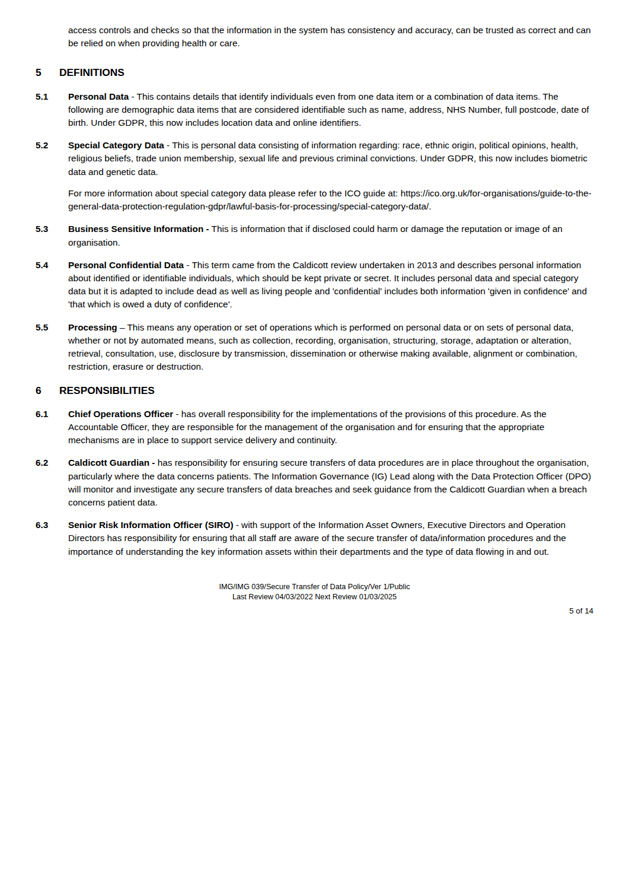access controls and checks so that the information in the system has consistency and accuracy, can be trusted as correct and can be relied on when providing health or care.
5 DEFINITIONS
5.1
Personal Data - This contains details that identify individuals even from one data item or a combination of data items. The following are demographic data items that are considered identifiable such as name, address, NHS Number, full postcode, date of birth. Under GDPR, this now includes location data and online identifiers.
5.2
Special Category Data - This is personal data consisting of information regarding: race, ethnic origin, political opinions, health, religious beliefs, trade union membership, sexual life and previous criminal convictions. Under GDPR, this now includes biometric data and genetic data.
For more information about special category data please refer to the ICO guide at: https://ico.org.uk/for-organisations/guide-to-the-general-data-protection-regulation-gdpr/lawful-basis-for-processing/special-category-data/.
5.3
Business Sensitive Information - This is information that if disclosed could harm or damage the reputation or image of an organisation.
5.4
Personal Confidential Data - This term came from the Caldicott review undertaken in 2013 and describes personal information about identified or identifiable individuals, which should be kept private or secret. It includes personal data and special category data but it is adapted to include dead as well as living people and 'confidential' includes both information 'given in confidence' and 'that which is owed a duty of confidence'.
5.5
Processing – This means any operation or set of operations which is performed on personal data or on sets of personal data, whether or not by automated means, such as collection, recording, organisation, structuring, storage, adaptation or alteration, retrieval, consultation, use, disclosure by transmission, dissemination or otherwise making available, alignment or combination, restriction, erasure or destruction.
6 RESPONSIBILITIES
6.1
Chief Operations Officer - has overall responsibility for the implementations of the provisions of this procedure. As the Accountable Officer, they are responsible for the management of the organisation and for ensuring that the appropriate mechanisms are in place to support service delivery and continuity.
6.2
Caldicott Guardian - has responsibility for ensuring secure transfers of data procedures are in place throughout the organisation, particularly where the data concerns patients. The Information Governance (IG) Lead along with the Data Protection Officer (DPO) will monitor and investigate any secure transfers of data breaches and seek guidance from the Caldicott Guardian when a breach concerns patient data.
6.3
Senior Risk Information Officer (SIRO) - with support of the Information Asset Owners, Executive Directors and Operation Directors has responsibility for ensuring that all staff are aware of the secure transfer of data/information procedures and the importance of understanding the key information assets within their departments and the type of data flowing in and out.
IMG/IMG 039/Secure Transfer of Data Policy/Ver 1/Public
Last Review 04/03/2022 Next Review 01/03/2025
5 of 14